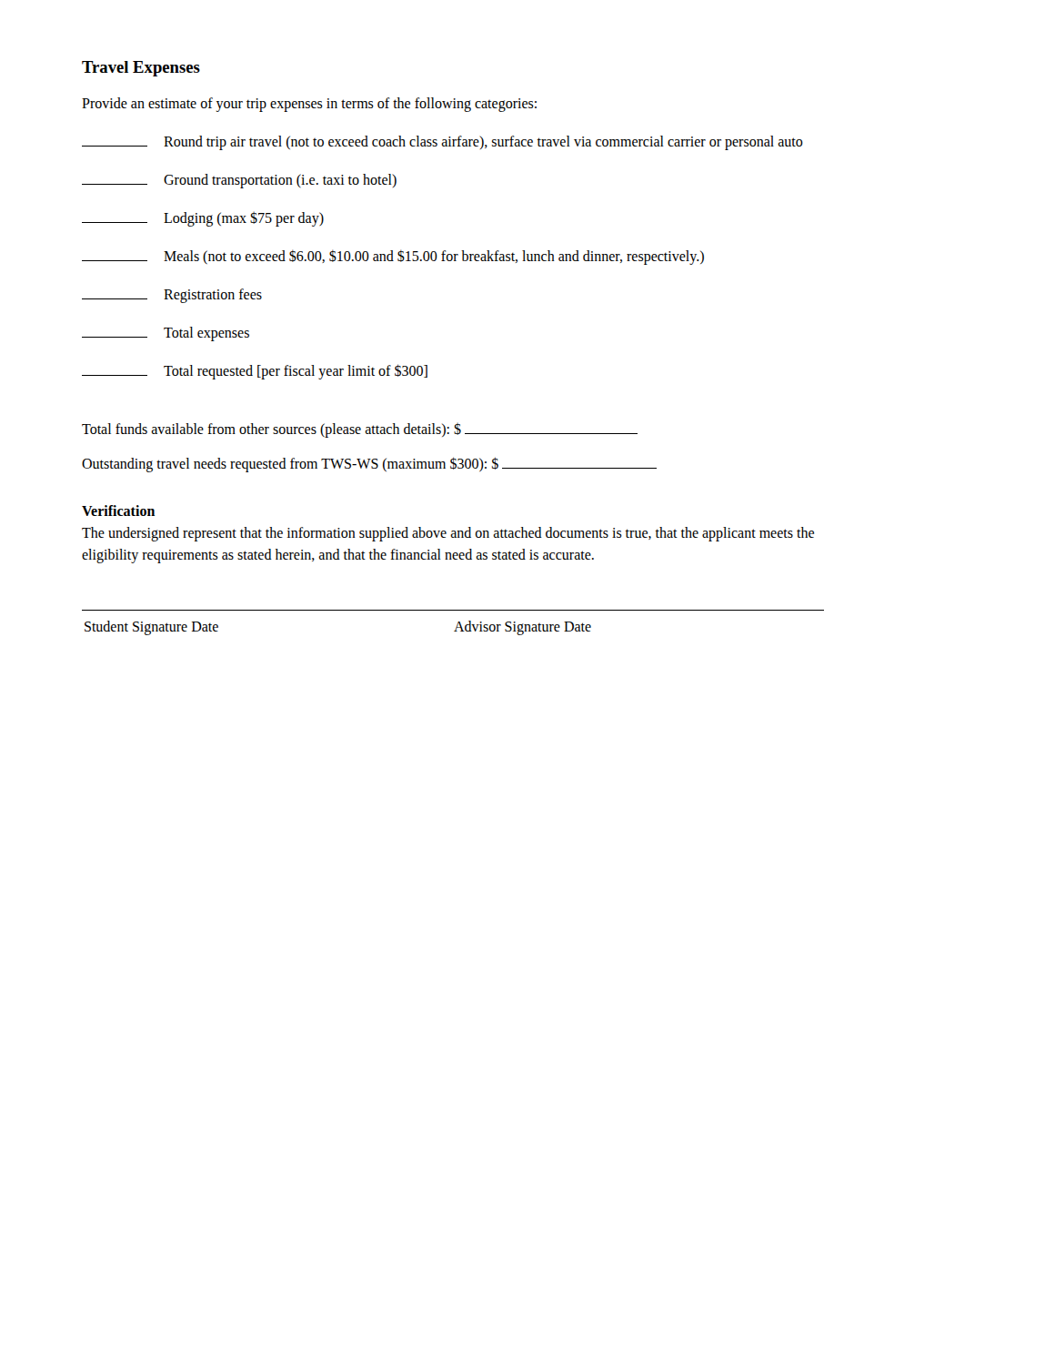Travel Expenses
Provide an estimate of your trip expenses in terms of the following categories:
| | Round trip air travel (not to exceed coach class airfare), surface travel via commercial carrier or personal auto |
| | Ground transportation (i.e. taxi to hotel) |
| | Lodging (max $75 per day) |
| | Meals (not to exceed $6.00, $10.00 and $15.00 for breakfast, lunch and dinner, respectively.) |
| | Registration fees |
| | Total expenses |
| | Total requested [per fiscal year limit of $300] |
Total funds available from other sources (please attach details): $
Outstanding travel needs requested from TWS-WS (maximum $300): $
Verification
The undersigned represent that the information supplied above and on attached documents is true, that the applicant meets the eligibility requirements as stated herein, and that the financial need as stated is accurate.
| Student Signature Date | Advisor Signature Date |